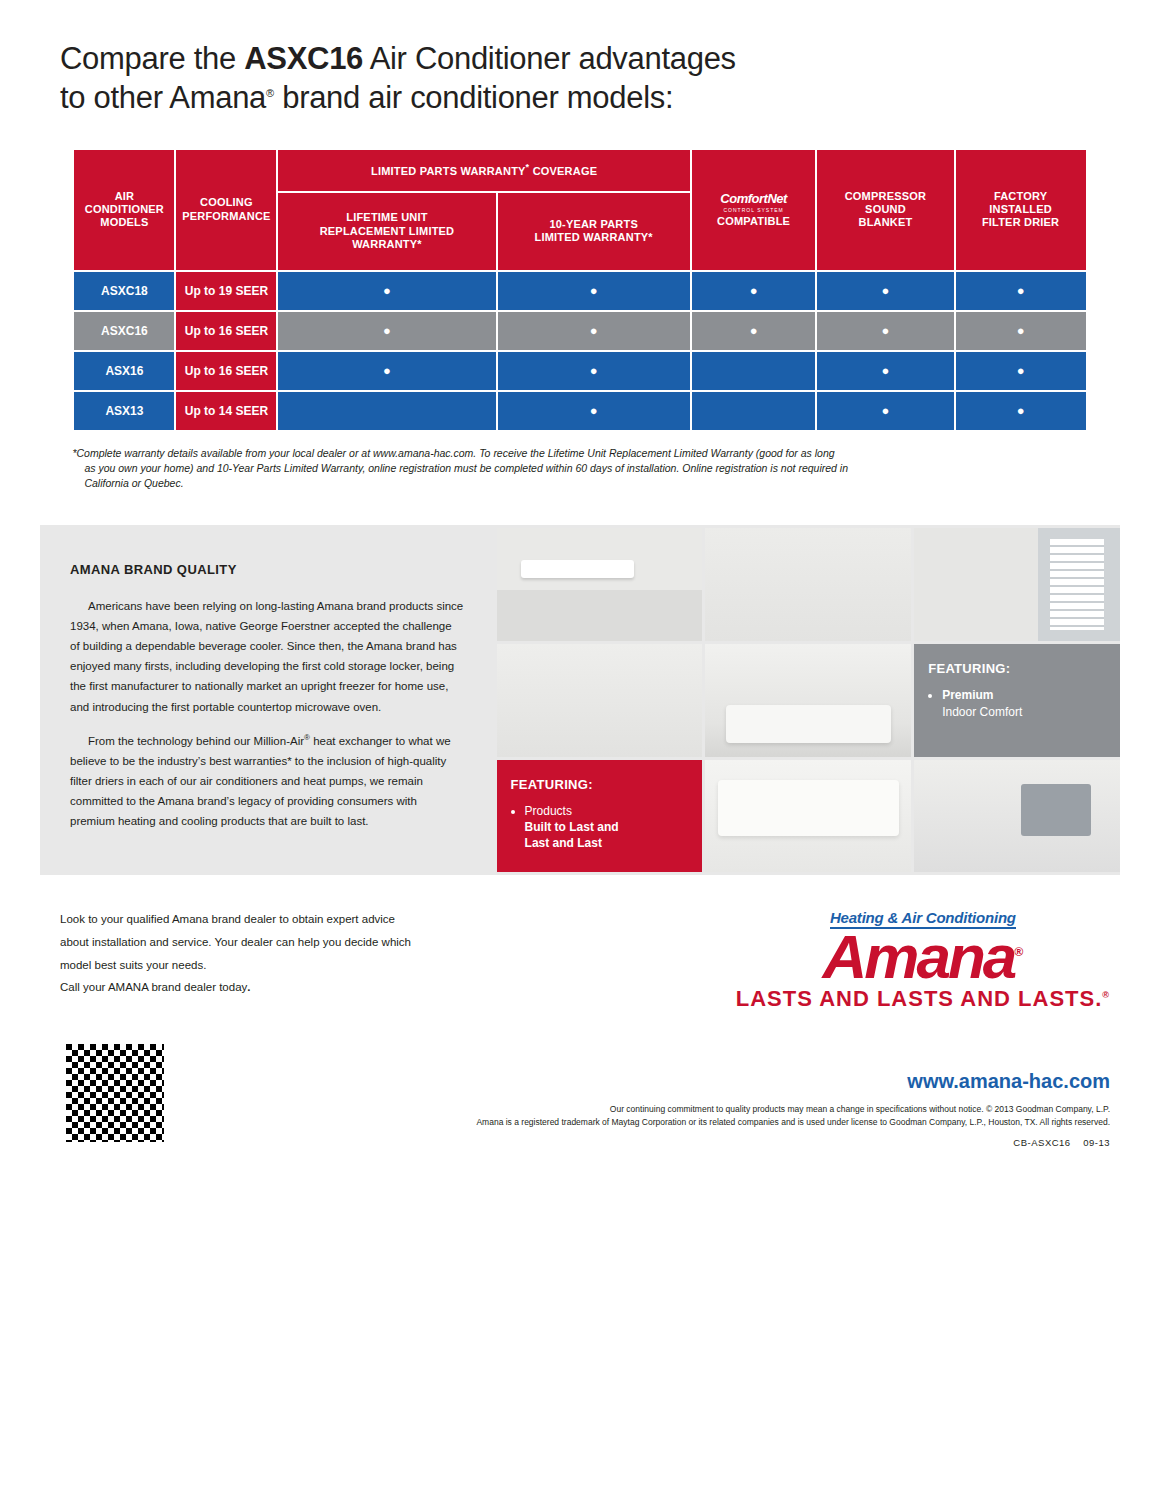Compare the ASXC16 Air Conditioner advantages
to other Amana® brand air conditioner models:
| AIR CONDITIONER MODELS | COOLING PERFORMANCE | LIMITED PARTS WARRANTY * COVERAGE | ComfortNet CONTROL SYSTEM COMPATIBLE | COMPRESSOR SOUND BLANKET | FACTORY INSTALLED FILTER DRIER |
| --- | --- | --- | --- | --- | --- |
| LIFETIME UNIT REPLACEMENT LIMITED WARRANTY* | 10-YEAR PARTS LIMITED WARRANTY* |
| ASXC18 | Up to 19 SEER | | | | | |
| ASXC16 | Up to 16 SEER | | | | | |
| ASX16 | Up to 16 SEER | | | | | |
| ASX13 | Up to 14 SEER | | | | | |
*Complete warranty details available from your local dealer or at www.amana-hac.com. To receive the Lifetime Unit Replacement Limited Warranty (good for as long
as you own your home) and 10-Year Parts Limited Warranty, online registration must be completed within 60 days of installation. Online registration is not required in
California or Quebec.
AMANA BRAND QUALITY
Americans have been relying on long-lasting Amana brand products since 1934, when Amana, Iowa, native George Foerstner accepted the challenge of building a dependable beverage cooler. Since then, the Amana brand has enjoyed many firsts, including developing the first cold storage locker, being the first manufacturer to nationally market an upright freezer for home use, and introducing the first portable countertop microwave oven.
From the technology behind our Million-Air® heat exchanger to what we believe to be the industry’s best warranties* to the inclusion of high-quality filter driers in each of our air conditioners and heat pumps, we remain committed to the Amana brand’s legacy of providing consumers with premium heating and cooling products that are built to last.
FEATURING:
Premium
Indoor Comfort
FEATURING:
Products
Built to Last and
Last and Last
Look to your qualified Amana brand dealer to obtain expert advice
about installation and service. Your dealer can help you decide which
model best suits your needs.
Call your AMANA brand dealer today.
Heating & Air Conditioning
Amana®
LASTS AND LASTS AND LASTS.®
www.amana-hac.com
Our continuing commitment to quality products may mean a change in specifications without notice. © 2013 Goodman Company, L.P.
Amana is a registered trademark of Maytag Corporation or its related companies and is used under license to Goodman Company, L.P., Houston, TX. All rights reserved.
CB-ASXC16 09-13